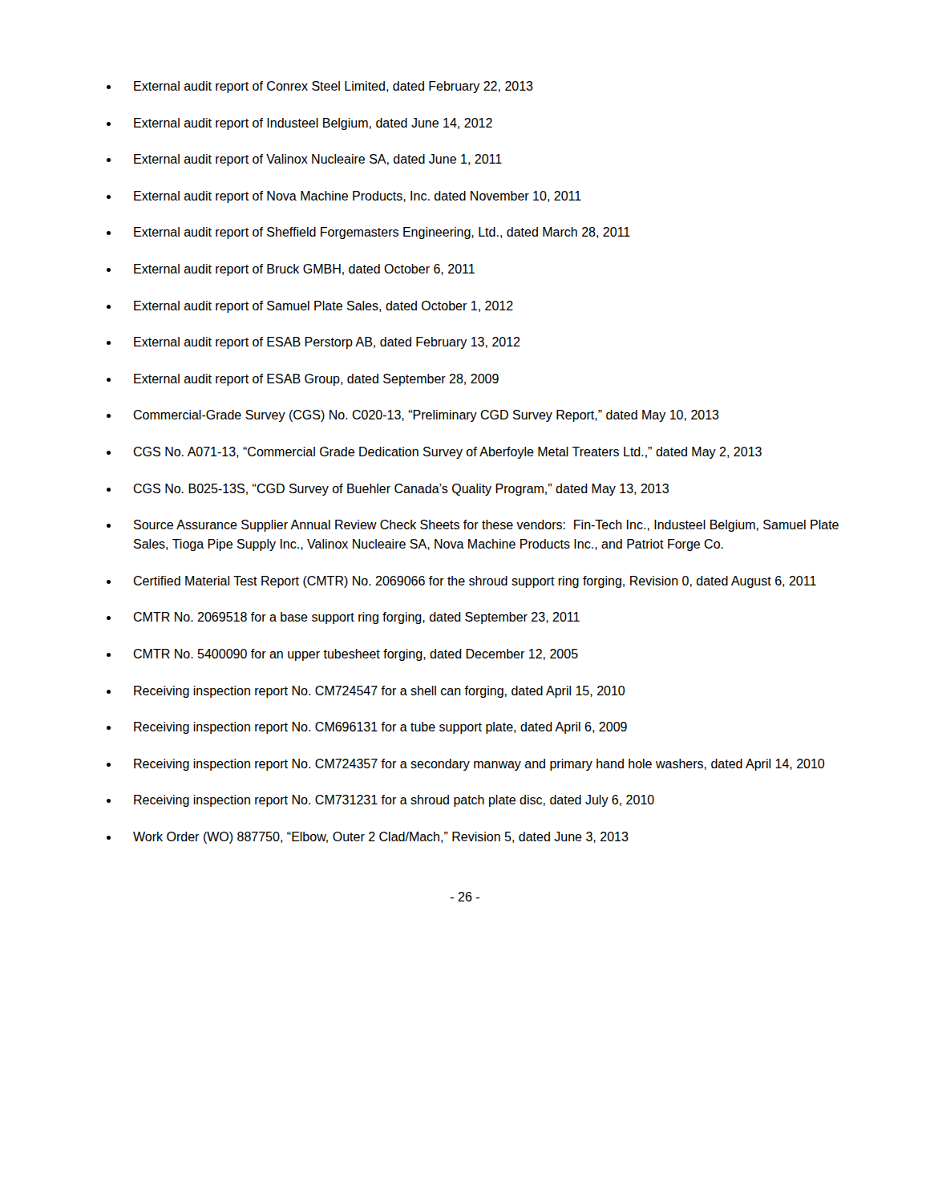External audit report of Conrex Steel Limited, dated February 22, 2013
External audit report of Industeel Belgium, dated June 14, 2012
External audit report of Valinox Nucleaire SA, dated June 1, 2011
External audit report of Nova Machine Products, Inc. dated November 10, 2011
External audit report of Sheffield Forgemasters Engineering, Ltd., dated March 28, 2011
External audit report of Bruck GMBH, dated October 6, 2011
External audit report of Samuel Plate Sales, dated October 1, 2012
External audit report of ESAB Perstorp AB, dated February 13, 2012
External audit report of ESAB Group, dated September 28, 2009
Commercial-Grade Survey (CGS) No. C020-13, “Preliminary CGD Survey Report,” dated May 10, 2013
CGS No. A071-13, “Commercial Grade Dedication Survey of Aberfoyle Metal Treaters Ltd.,” dated May 2, 2013
CGS No. B025-13S, “CGD Survey of Buehler Canada’s Quality Program,” dated May 13, 2013
Source Assurance Supplier Annual Review Check Sheets for these vendors: Fin-Tech Inc., Industeel Belgium, Samuel Plate Sales, Tioga Pipe Supply Inc., Valinox Nucleaire SA, Nova Machine Products Inc., and Patriot Forge Co.
Certified Material Test Report (CMTR) No. 2069066 for the shroud support ring forging, Revision 0, dated August 6, 2011
CMTR No. 2069518 for a base support ring forging, dated September 23, 2011
CMTR No. 5400090 for an upper tubesheet forging, dated December 12, 2005
Receiving inspection report No. CM724547 for a shell can forging, dated April 15, 2010
Receiving inspection report No. CM696131 for a tube support plate, dated April 6, 2009
Receiving inspection report No. CM724357 for a secondary manway and primary hand hole washers, dated April 14, 2010
Receiving inspection report No. CM731231 for a shroud patch plate disc, dated July 6, 2010
Work Order (WO) 887750, “Elbow, Outer 2 Clad/Mach,” Revision 5, dated June 3, 2013
- 26 -